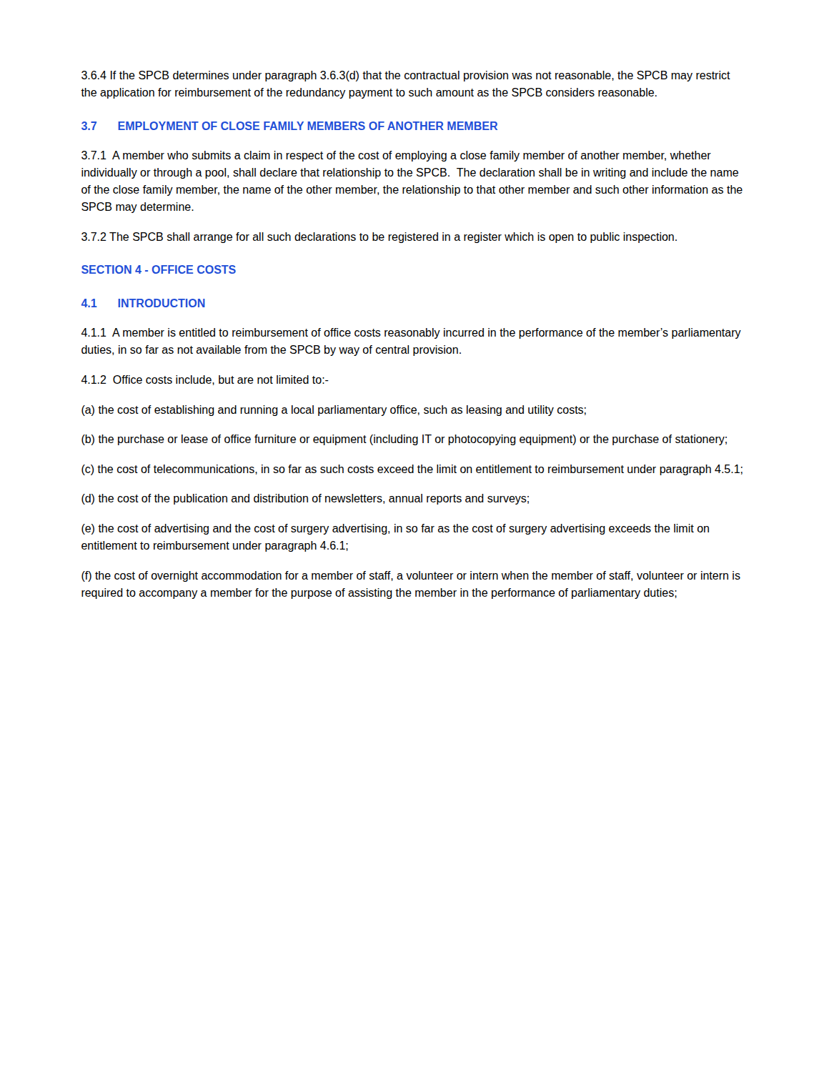3.6.4 If the SPCB determines under paragraph 3.6.3(d) that the contractual provision was not reasonable, the SPCB may restrict the application for reimbursement of the redundancy payment to such amount as the SPCB considers reasonable.
3.7 EMPLOYMENT OF CLOSE FAMILY MEMBERS OF ANOTHER MEMBER
3.7.1 A member who submits a claim in respect of the cost of employing a close family member of another member, whether individually or through a pool, shall declare that relationship to the SPCB. The declaration shall be in writing and include the name of the close family member, the name of the other member, the relationship to that other member and such other information as the SPCB may determine.
3.7.2 The SPCB shall arrange for all such declarations to be registered in a register which is open to public inspection.
SECTION 4 - OFFICE COSTS
4.1 INTRODUCTION
4.1.1 A member is entitled to reimbursement of office costs reasonably incurred in the performance of the member’s parliamentary duties, in so far as not available from the SPCB by way of central provision.
4.1.2 Office costs include, but are not limited to:-
(a) the cost of establishing and running a local parliamentary office, such as leasing and utility costs;
(b) the purchase or lease of office furniture or equipment (including IT or photocopying equipment) or the purchase of stationery;
(c) the cost of telecommunications, in so far as such costs exceed the limit on entitlement to reimbursement under paragraph 4.5.1;
(d) the cost of the publication and distribution of newsletters, annual reports and surveys;
(e) the cost of advertising and the cost of surgery advertising, in so far as the cost of surgery advertising exceeds the limit on entitlement to reimbursement under paragraph 4.6.1;
(f) the cost of overnight accommodation for a member of staff, a volunteer or intern when the member of staff, volunteer or intern is required to accompany a member for the purpose of assisting the member in the performance of parliamentary duties;